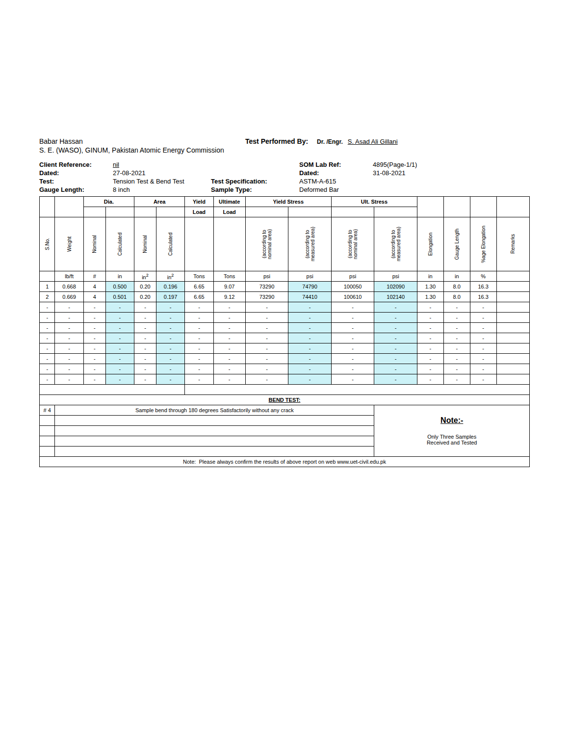Babar Hassan
Test Performed By:
Dr. /Engr.
S. Asad Ali Gillani
S. E. (WASO), GINUM, Pakistan Atomic Energy Commission
Client Reference:
nil
SOM Lab Ref:
4895(Page-1/1)
Dated:
27-08-2021
Dated:
31-08-2021
Test:
Tension Test & Bend Test
Test Specification:
ASTM-A-615
Gauge Length:
8 inch
Sample Type:
Deformed Bar
| | | Dia. | Area | Yield | Ultimate | Yield Stress | Ult. Stress | | | | |
| --- | --- | --- | --- | --- | --- | --- | --- | --- | --- | --- | --- |
| Load | Load |
| S.No. | Weight | Nominal | Calculated | Nominal | Calculated | | | (according to nominal area) | (according to measured area) | (according to nominal area) | (according to measured area) | Elongation | Gauge Length | %age Elongation | Remarks |
| | lb/ft | # | in | in 2 | in 2 | Tons | Tons | psi | psi | psi | psi | in | in | % | |
| 1 | 0.668 | 4 | 0.500 | 0.20 | 0.196 | 6.65 | 9.07 | 73290 | 74790 | 100050 | 102090 | 1.30 | 8.0 | 16.3 | |
| 2 | 0.669 | 4 | 0.501 | 0.20 | 0.197 | 6.65 | 9.12 | 73290 | 74410 | 100610 | 102140 | 1.30 | 8.0 | 16.3 | |
| - | - | - | - | - | - | - | - | - | - | - | - | - | - | - | |
| - | - | - | - | - | - | - | - | - | - | - | - | - | - | - | |
| - | - | - | - | - | - | - | - | - | - | - | - | - | - | - | |
| - | - | - | - | - | - | - | - | - | - | - | - | - | - | - | |
| - | - | - | - | - | - | - | - | - | - | - | - | - | - | - | |
| - | - | - | - | - | - | - | - | - | - | - | - | - | - | - | |
| - | - | - | - | - | - | - | - | - | - | - | - | - | - | - | |
| - | - | - | - | - | - | - | - | - | - | - | - | - | - | - | |
| BEND TEST: |
| # 4 | Sample bend through 180 degrees Satisfactorily without any crack | Note:- Only Three Samples Received and Tested |
| Note: Please always confirm the results of above report on web www.uet-civil.edu.pk |